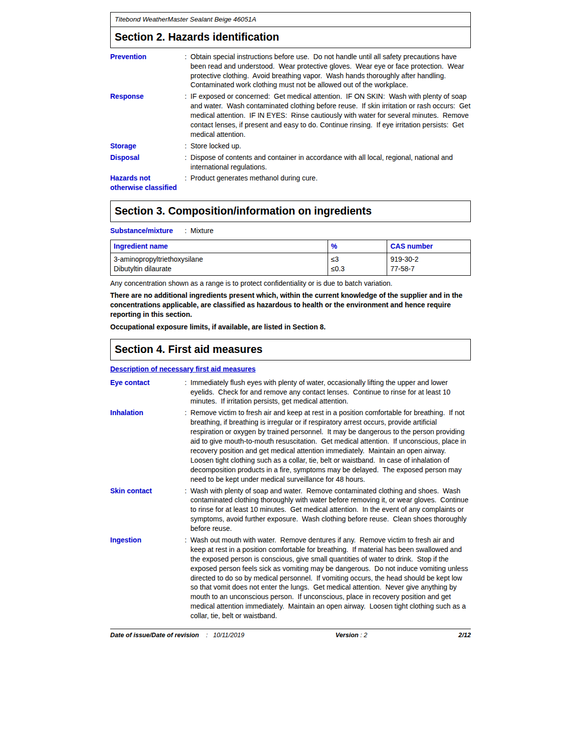Titebond WeatherMaster Sealant Beige 46051A
Section 2. Hazards identification
| Prevention | : | Obtain special instructions before use. Do not handle until all safety precautions have been read and understood. Wear protective gloves. Wear eye or face protection. Wear protective clothing. Avoid breathing vapor. Wash hands thoroughly after handling. Contaminated work clothing must not be allowed out of the workplace. |
| Response | : | IF exposed or concerned: Get medical attention. IF ON SKIN: Wash with plenty of soap and water. Wash contaminated clothing before reuse. If skin irritation or rash occurs: Get medical attention. IF IN EYES: Rinse cautiously with water for several minutes. Remove contact lenses, if present and easy to do. Continue rinsing. If eye irritation persists: Get medical attention. |
| Storage | : | Store locked up. |
| Disposal | : | Dispose of contents and container in accordance with all local, regional, national and international regulations. |
| Hazards not otherwise classified | : | Product generates methanol during cure. |
Section 3. Composition/information on ingredients
| Substance/mixture | : | Mixture |
| Ingredient name | % | CAS number |
| --- | --- | --- |
| 3-aminopropyltriethoxysilane Dibutyltin dilaurate | ≤3 ≤0.3 | 919-30-2 77-58-7 |
Any concentration shown as a range is to protect confidentiality or is due to batch variation.
There are no additional ingredients present which, within the current knowledge of the supplier and in the concentrations applicable, are classified as hazardous to health or the environment and hence require reporting in this section.
Occupational exposure limits, if available, are listed in Section 8.
Section 4. First aid measures
Description of necessary first aid measures
| Eye contact | : | Immediately flush eyes with plenty of water, occasionally lifting the upper and lower eyelids. Check for and remove any contact lenses. Continue to rinse for at least 10 minutes. If irritation persists, get medical attention. |
| Inhalation | : | Remove victim to fresh air and keep at rest in a position comfortable for breathing. If not breathing, if breathing is irregular or if respiratory arrest occurs, provide artificial respiration or oxygen by trained personnel. It may be dangerous to the person providing aid to give mouth-to-mouth resuscitation. Get medical attention. If unconscious, place in recovery position and get medical attention immediately. Maintain an open airway. Loosen tight clothing such as a collar, tie, belt or waistband. In case of inhalation of decomposition products in a fire, symptoms may be delayed. The exposed person may need to be kept under medical surveillance for 48 hours. |
| Skin contact | : | Wash with plenty of soap and water. Remove contaminated clothing and shoes. Wash contaminated clothing thoroughly with water before removing it, or wear gloves. Continue to rinse for at least 10 minutes. Get medical attention. In the event of any complaints or symptoms, avoid further exposure. Wash clothing before reuse. Clean shoes thoroughly before reuse. |
| Ingestion | : | Wash out mouth with water. Remove dentures if any. Remove victim to fresh air and keep at rest in a position comfortable for breathing. If material has been swallowed and the exposed person is conscious, give small quantities of water to drink. Stop if the exposed person feels sick as vomiting may be dangerous. Do not induce vomiting unless directed to do so by medical personnel. If vomiting occurs, the head should be kept low so that vomit does not enter the lungs. Get medical attention. Never give anything by mouth to an unconscious person. If unconscious, place in recovery position and get medical attention immediately. Maintain an open airway. Loosen tight clothing such as a collar, tie, belt or waistband. |
Date of issue/Date of revision : 10/11/2019
Version : 2
2/12